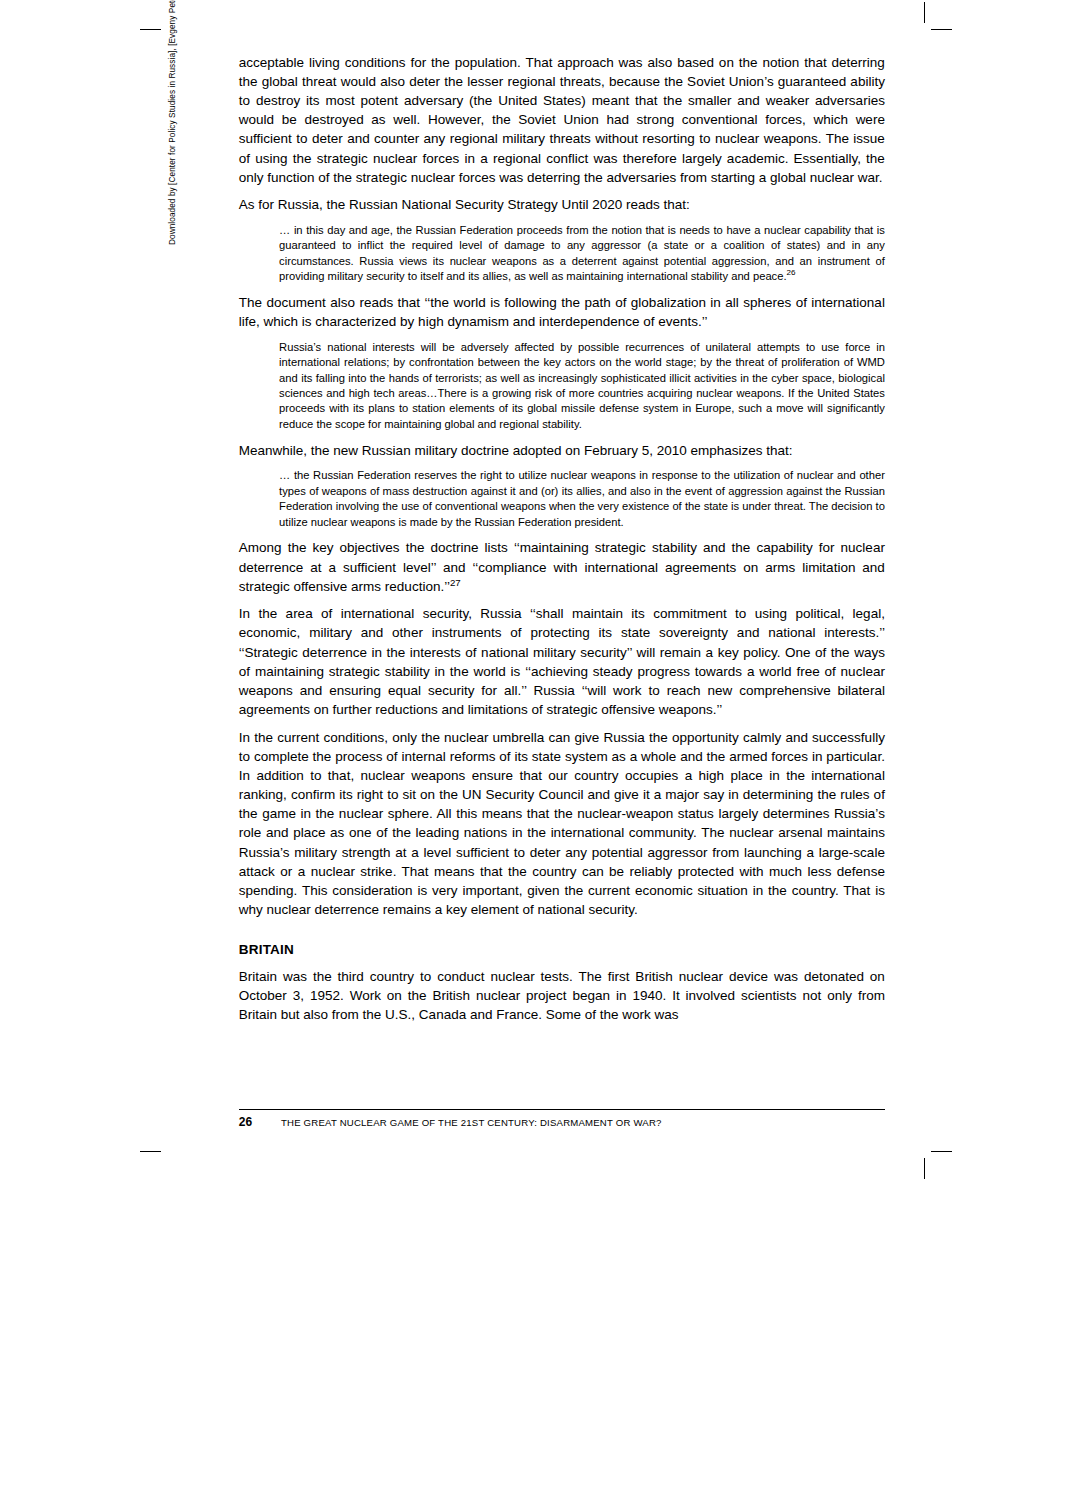Downloaded by [Center for Policy Studies in Russia], [Evgeny Petelin] at 07:28 18 December 2012
acceptable living conditions for the population. That approach was also based on the notion that deterring the global threat would also deter the lesser regional threats, because the Soviet Union’s guaranteed ability to destroy its most potent adversary (the United States) meant that the smaller and weaker adversaries would be destroyed as well. However, the Soviet Union had strong conventional forces, which were sufficient to deter and counter any regional military threats without resorting to nuclear weapons. The issue of using the strategic nuclear forces in a regional conflict was therefore largely academic. Essentially, the only function of the strategic nuclear forces was deterring the adversaries from starting a global nuclear war.
As for Russia, the Russian National Security Strategy Until 2020 reads that:
… in this day and age, the Russian Federation proceeds from the notion that is needs to have a nuclear capability that is guaranteed to inflict the required level of damage to any aggressor (a state or a coalition of states) and in any circumstances. Russia views its nuclear weapons as a deterrent against potential aggression, and an instrument of providing military security to itself and its allies, as well as maintaining international stability and peace.26
The document also reads that ‘‘the world is following the path of globalization in all spheres of international life, which is characterized by high dynamism and interdependence of events.’’
Russia’s national interests will be adversely affected by possible recurrences of unilateral attempts to use force in international relations; by confrontation between the key actors on the world stage; by the threat of proliferation of WMD and its falling into the hands of terrorists; as well as increasingly sophisticated illicit activities in the cyber space, biological sciences and high tech areas…There is a growing risk of more countries acquiring nuclear weapons. If the United States proceeds with its plans to station elements of its global missile defense system in Europe, such a move will significantly reduce the scope for maintaining global and regional stability.
Meanwhile, the new Russian military doctrine adopted on February 5, 2010 emphasizes that:
… the Russian Federation reserves the right to utilize nuclear weapons in response to the utilization of nuclear and other types of weapons of mass destruction against it and (or) its allies, and also in the event of aggression against the Russian Federation involving the use of conventional weapons when the very existence of the state is under threat. The decision to utilize nuclear weapons is made by the Russian Federation president.
Among the key objectives the doctrine lists ‘‘maintaining strategic stability and the capability for nuclear deterrence at a sufficient level’’ and ‘‘compliance with international agreements on arms limitation and strategic offensive arms reduction.’’27
In the area of international security, Russia ‘‘shall maintain its commitment to using political, legal, economic, military and other instruments of protecting its state sovereignty and national interests.’’ ‘‘Strategic deterrence in the interests of national military security’’ will remain a key policy. One of the ways of maintaining strategic stability in the world is ‘‘achieving steady progress towards a world free of nuclear weapons and ensuring equal security for all.’’ Russia ‘‘will work to reach new comprehensive bilateral agreements on further reductions and limitations of strategic offensive weapons.’’
In the current conditions, only the nuclear umbrella can give Russia the opportunity calmly and successfully to complete the process of internal reforms of its state system as a whole and the armed forces in particular. In addition to that, nuclear weapons ensure that our country occupies a high place in the international ranking, confirm its right to sit on the UN Security Council and give it a major say in determining the rules of the game in the nuclear sphere. All this means that the nuclear-weapon status largely determines Russia’s role and place as one of the leading nations in the international community. The nuclear arsenal maintains Russia’s military strength at a level sufficient to deter any potential aggressor from launching a large-scale attack or a nuclear strike. That means that the country can be reliably protected with much less defense spending. This consideration is very important, given the current economic situation in the country. That is why nuclear deterrence remains a key element of national security.
BRITAIN
Britain was the third country to conduct nuclear tests. The first British nuclear device was detonated on October 3, 1952. Work on the British nuclear project began in 1940. It involved scientists not only from Britain but also from the U.S., Canada and France. Some of the work was
26 THE GREAT NUCLEAR GAME OF THE 21ST CENTURY: DISARMAMENT OR WAR?